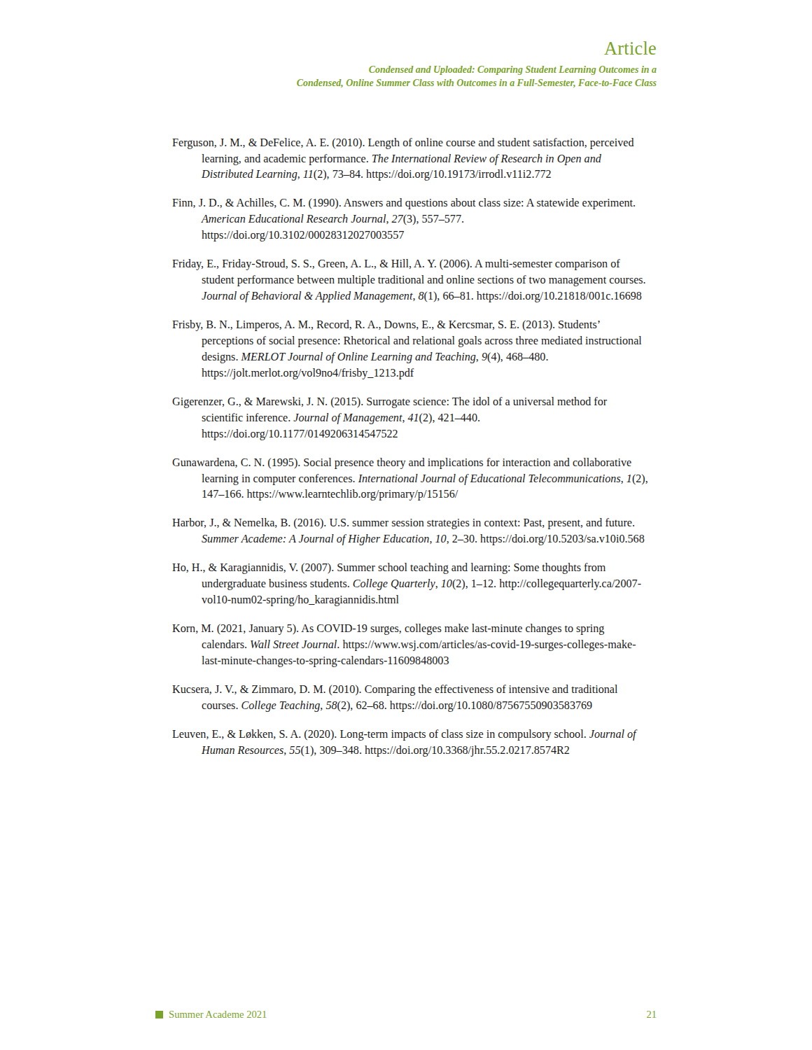Article
Condensed and Uploaded: Comparing Student Learning Outcomes in a
Condensed, Online Summer Class with Outcomes in a Full-Semester, Face-to-Face Class
Ferguson, J. M., & DeFelice, A. E. (2010). Length of online course and student satisfaction, perceived learning, and academic performance. The International Review of Research in Open and Distributed Learning, 11(2), 73–84. https://doi.org/10.19173/irrodl.v11i2.772
Finn, J. D., & Achilles, C. M. (1990). Answers and questions about class size: A statewide experiment. American Educational Research Journal, 27(3), 557–577. https://doi.org/10.3102/00028312027003557
Friday, E., Friday-Stroud, S. S., Green, A. L., & Hill, A. Y. (2006). A multi-semester comparison of student performance between multiple traditional and online sections of two management courses. Journal of Behavioral & Applied Management, 8(1), 66–81. https://doi.org/10.21818/001c.16698
Frisby, B. N., Limperos, A. M., Record, R. A., Downs, E., & Kercsmar, S. E. (2013). Students’ perceptions of social presence: Rhetorical and relational goals across three mediated instructional designs. MERLOT Journal of Online Learning and Teaching, 9(4), 468–480. https://jolt.merlot.org/vol9no4/frisby_1213.pdf
Gigerenzer, G., & Marewski, J. N. (2015). Surrogate science: The idol of a universal method for scientific inference. Journal of Management, 41(2), 421–440. https://doi.org/10.1177/0149206314547522
Gunawardena, C. N. (1995). Social presence theory and implications for interaction and collaborative learning in computer conferences. International Journal of Educational Telecommunications, 1(2), 147–166. https://www.learntechlib.org/primary/p/15156/
Harbor, J., & Nemelka, B. (2016). U.S. summer session strategies in context: Past, present, and future. Summer Academe: A Journal of Higher Education, 10, 2–30. https://doi.org/10.5203/sa.v10i0.568
Ho, H., & Karagiannidis, V. (2007). Summer school teaching and learning: Some thoughts from undergraduate business students. College Quarterly, 10(2), 1–12. http://collegequarterly.ca/2007-vol10-num02-spring/ho_karagiannidis.html
Korn, M. (2021, January 5). As COVID-19 surges, colleges make last-minute changes to spring calendars. Wall Street Journal. https://www.wsj.com/articles/as-covid-19-surges-colleges-make-last-minute-changes-to-spring-calendars-11609848003
Kucsera, J. V., & Zimmaro, D. M. (2010). Comparing the effectiveness of intensive and traditional courses. College Teaching, 58(2), 62–68. https://doi.org/10.1080/87567550903583769
Leuven, E., & Løkken, S. A. (2020). Long-term impacts of class size in compulsory school. Journal of Human Resources, 55(1), 309–348. https://doi.org/10.3368/jhr.55.2.0217.8574R2
Summer Academe 2021
21